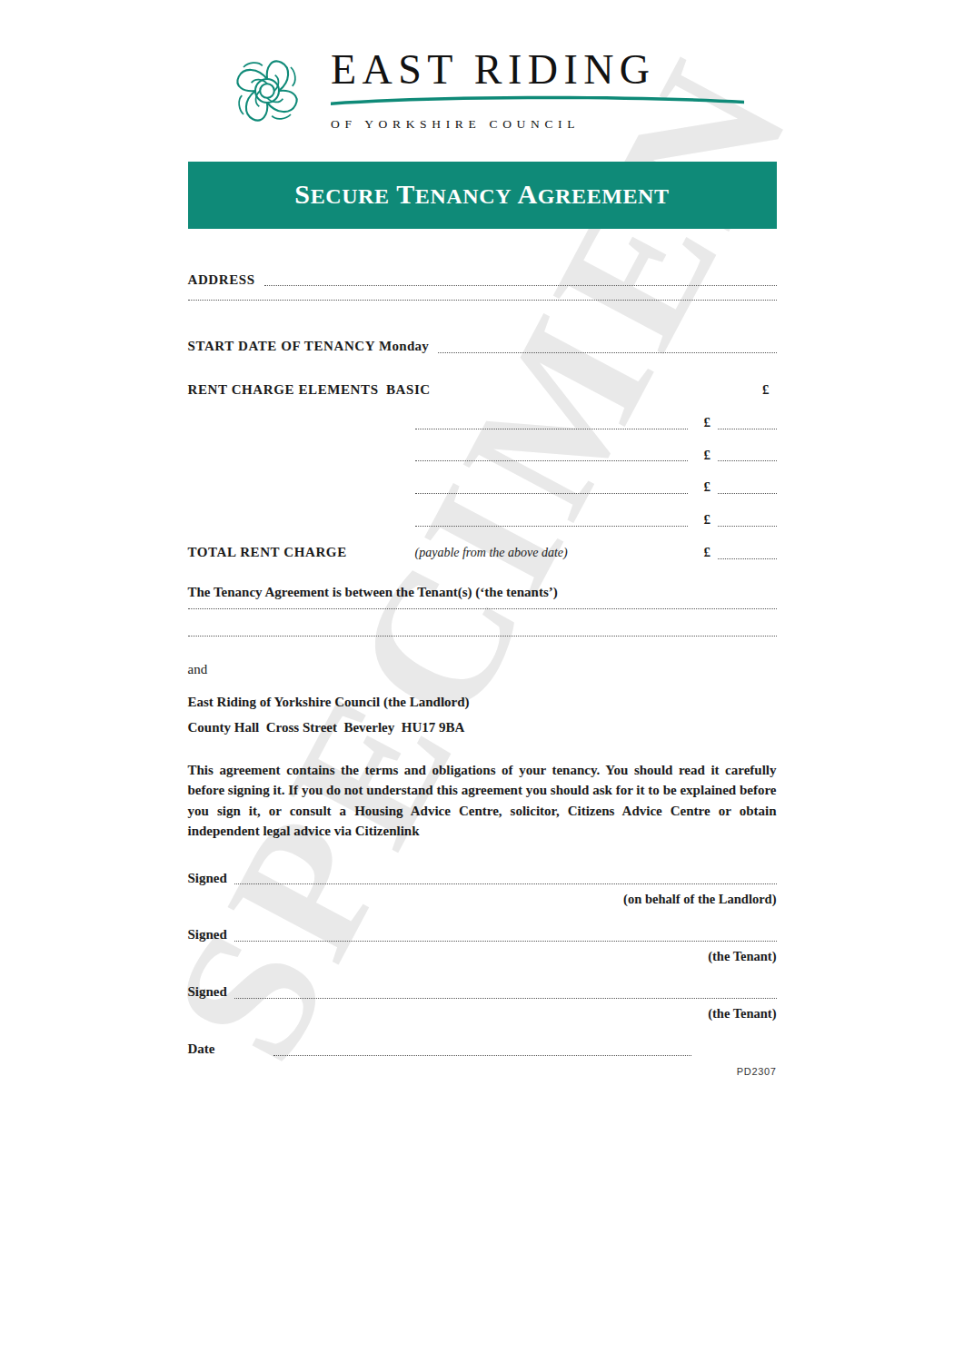SPECIMEN
EAST RIDING
OF YORKSHIRE COUNCIL
SECURE TENANCY AGREEMENT
ADDRESS
START DATE OF TENANCY Monday
RENT CHARGE ELEMENTS
BASIC
£
£
£
£
£
TOTAL RENT CHARGE
(payable from the above date)
£
The Tenancy Agreement is between the Tenant(s) (‘the tenants’)
and
East Riding of Yorkshire Council (the Landlord)
County Hall Cross Street Beverley HU17 9BA
This agreement contains the terms and obligations of your tenancy. You should read it carefully before signing it. If you do not understand this agreement you should ask for it to be explained before you sign it, or consult a Housing Advice Centre, solicitor, Citizens Advice Centre or obtain independent legal advice via Citizenlink
Signed
(on behalf of the Landlord)
Signed
(the Tenant)
Signed
(the Tenant)
Date
PD2307